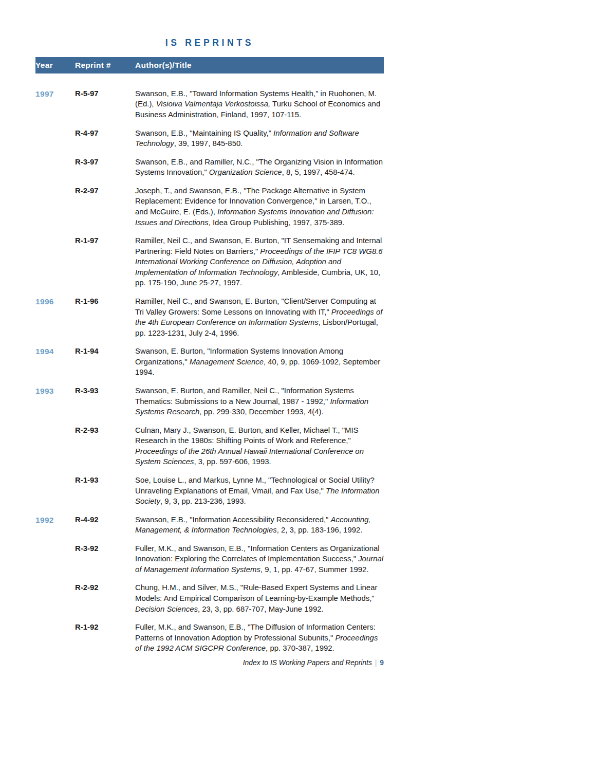IS Reprints
| Year | Reprint # | Author(s)/Title |
| 1997 | R-5-97 | Swanson, E.B., "Toward Information Systems Health," in Ruohonen, M. (Ed.), Visioiva Valmentaja Verkostoissa, Turku School of Economics and Business Administration, Finland, 1997, 107-115. |
| | R-4-97 | Swanson, E.B., "Maintaining IS Quality," Information and Software Technology , 39, 1997, 845-850. |
| | R-3-97 | Swanson, E.B., and Ramiller, N.C., "The Organizing Vision in Information Systems Innovation," Organization Science , 8, 5, 1997, 458-474. |
| | R-2-97 | Joseph, T., and Swanson, E.B., "The Package Alternative in System Replacement: Evidence for Innovation Convergence," in Larsen, T.O., and McGuire, E. (Eds.), Information Systems Innovation and Diffusion: Issues and Directions , Idea Group Publishing, 1997, 375-389. |
| | R-1-97 | Ramiller, Neil C., and Swanson, E. Burton, "IT Sensemaking and Internal Partnering: Field Notes on Barriers," Proceedings of the IFIP TC8 WG8.6 International Working Conference on Diffusion, Adoption and Implementation of Information Technology , Ambleside, Cumbria, UK, 10, pp. 175-190, June 25-27, 1997. |
| 1996 | R-1-96 | Ramiller, Neil C., and Swanson, E. Burton, "Client/Server Computing at Tri Valley Growers: Some Lessons on Innovating with IT," Proceedings of the 4th European Conference on Information Systems , Lisbon/Portugal, pp. 1223-1231, July 2-4, 1996. |
| 1994 | R-1-94 | Swanson, E. Burton, "Information Systems Innovation Among Organizations," Management Science , 40, 9, pp. 1069-1092, September 1994. |
| 1993 | R-3-93 | Swanson, E. Burton, and Ramiller, Neil C., "Information Systems Thematics: Submissions to a New Journal, 1987 - 1992," Information Systems Research , pp. 299-330, December 1993, 4(4). |
| | R-2-93 | Culnan, Mary J., Swanson, E. Burton, and Keller, Michael T., "MIS Research in the 1980s: Shifting Points of Work and Reference," Proceedings of the 26th Annual Hawaii International Conference on System Sciences , 3, pp. 597-606, 1993. |
| | R-1-93 | Soe, Louise L., and Markus, Lynne M., "Technological or Social Utility? Unraveling Explanations of Email, Vmail, and Fax Use," The Information Society , 9, 3, pp. 213-236, 1993. |
| 1992 | R-4-92 | Swanson, E.B., "Information Accessibility Reconsidered," Accounting, Management, & Information Technologies , 2, 3, pp. 183-196, 1992. |
| | R-3-92 | Fuller, M.K., and Swanson, E.B., "Information Centers as Organizational Innovation: Exploring the Correlates of Implementation Success," Journal of Management Information Systems , 9, 1, pp. 47-67, Summer 1992. |
| | R-2-92 | Chung, H.M., and Silver, M.S., "Rule-Based Expert Systems and Linear Models: And Empirical Comparison of Learning-by-Example Methods," Decision Sciences , 23, 3, pp. 687-707, May-June 1992. |
| | R-1-92 | Fuller, M.K., and Swanson, E.B., "The Diffusion of Information Centers: Patterns of Innovation Adoption by Professional Subunits," Proceedings of the 1992 ACM SIGCPR Conference , pp. 370-387, 1992. |
Index to IS Working Papers and Reprints | 9